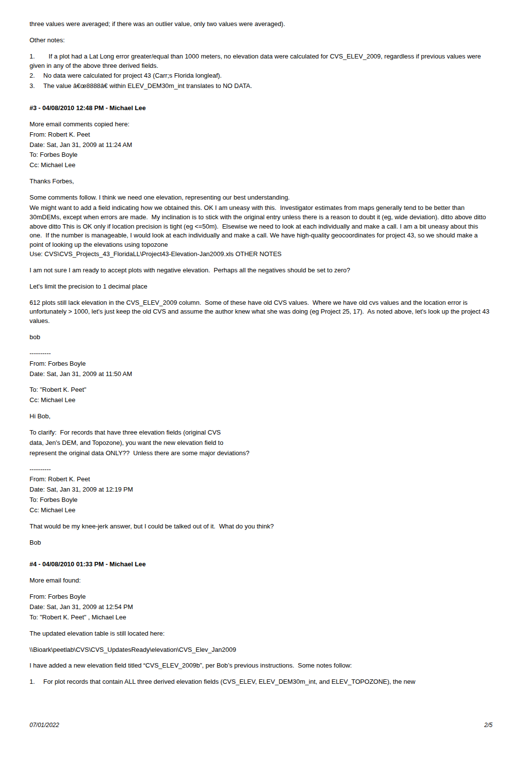three values were averaged; if there was an outlier value, only two values were averaged).
Other notes:
1. If a plot had a Lat Long error greater/equal than 1000 meters, no elevation data were calculated for CVS_ELEV_2009, regardless if previous values were given in any of the above three derived fields.
2. No data were calculated for project 43 (Carr;s Florida longleaf).
3. The value â€œ8888â€ within ELEV_DEM30m_int translates to NO DATA.
#3 - 04/08/2010 12:48 PM - Michael Lee
More email comments copied here:
From: Robert K. Peet
Date: Sat, Jan 31, 2009 at 11:24 AM
To: Forbes Boyle
Cc: Michael Lee
Thanks Forbes,
Some comments follow. I think we need one elevation, representing our best understanding.
We might want to add a field indicating how we obtained this. OK I am uneasy with this. Investigator estimates from maps generally tend to be better than 30mDEMs, except when errors are made. My inclination is to stick with the original entry unless there is a reason to doubt it (eg, wide deviation). ditto above ditto above ditto This is OK only if location precision is tight (eg <=50m). Elsewise we need to look at each individually and make a call. I am a bit uneasy about this one. If the number is manageable, I would look at each individually and make a call. We have high-quality geocoordinates for project 43, so we should make a point of looking up the elevations using topozone
Use: CVS\CVS_Projects_43_FloridaLL\Project43-Elevation-Jan2009.xls OTHER NOTES
I am not sure I am ready to accept plots with negative elevation. Perhaps all the negatives should be set to zero?
Let's limit the precision to 1 decimal place
612 plots still lack elevation in the CVS_ELEV_2009 column. Some of these have old CVS values. Where we have old cvs values and the location error is unfortunately > 1000, let's just keep the old CVS and assume the author knew what she was doing (eg Project 25, 17). As noted above, let's look up the project 43 values.
bob
----------
From: Forbes Boyle
Date: Sat, Jan 31, 2009 at 11:50 AM
To: "Robert K. Peet"
Cc: Michael Lee
Hi Bob,
To clarify: For records that have three elevation fields (original CVS
data, Jen's DEM, and Topozone), you want the new elevation field to
represent the original data ONLY?? Unless there are some major deviations?
----------
From: Robert K. Peet
Date: Sat, Jan 31, 2009 at 12:19 PM
To: Forbes Boyle
Cc: Michael Lee
That would be my knee-jerk answer, but I could be talked out of it. What do you think?
Bob
#4 - 04/08/2010 01:33 PM - Michael Lee
More email found:
From: Forbes Boyle
Date: Sat, Jan 31, 2009 at 12:54 PM
To: "Robert K. Peet" , Michael Lee
The updated elevation table is still located here:
\\Bioark\peetlab\CVS\CVS_UpdatesReady\elevation\CVS_Elev_Jan2009
I have added a new elevation field titled “CVS_ELEV_2009b”, per Bob’s previous instructions. Some notes follow:
1. For plot records that contain ALL three derived elevation fields (CVS_ELEV, ELEV_DEM30m_int, and ELEV_TOPOZONE), the new
07/01/2022 2/5